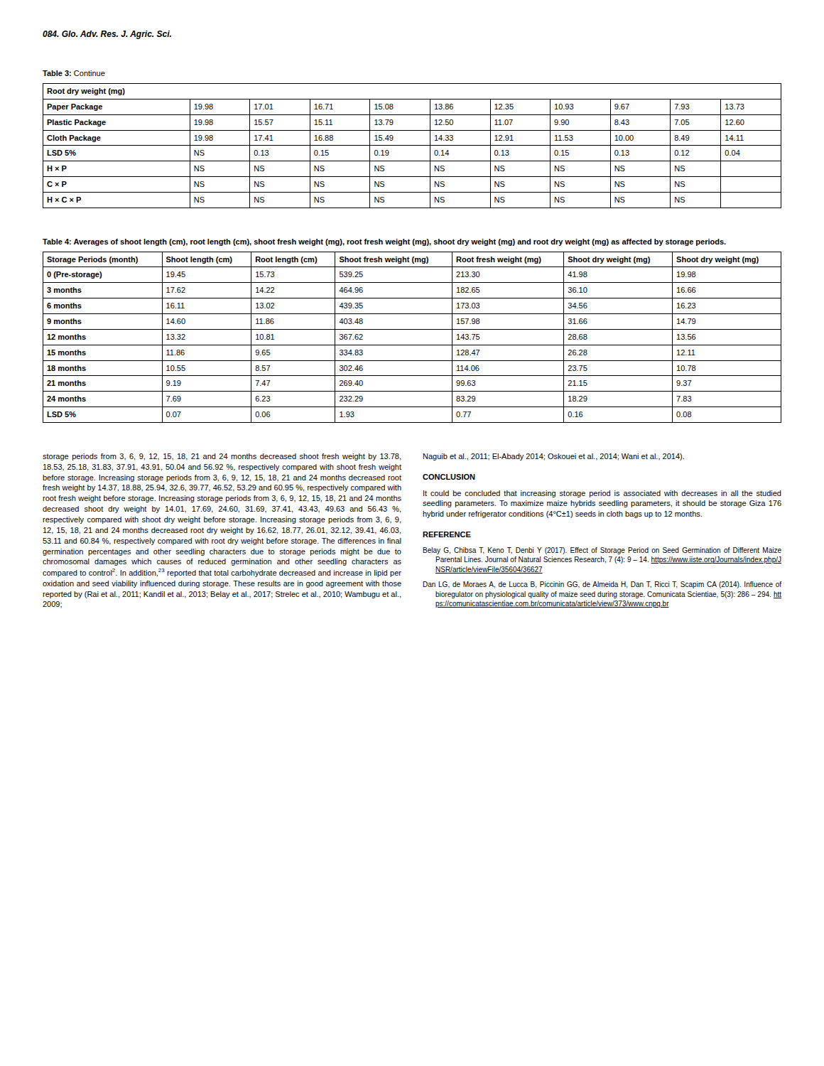084. Glo. Adv. Res. J. Agric. Sci.
Table 3: Continue
| Root dry weight (mg) |
| Paper Package | 19.98 | 17.01 | 16.71 | 15.08 | 13.86 | 12.35 | 10.93 | 9.67 | 7.93 | 13.73 |
| Plastic Package | 19.98 | 15.57 | 15.11 | 13.79 | 12.50 | 11.07 | 9.90 | 8.43 | 7.05 | 12.60 |
| Cloth Package | 19.98 | 17.41 | 16.88 | 15.49 | 14.33 | 12.91 | 11.53 | 10.00 | 8.49 | 14.11 |
| LSD 5% | NS | 0.13 | 0.15 | 0.19 | 0.14 | 0.13 | 0.15 | 0.13 | 0.12 | 0.04 |
| H × P | NS | NS | NS | NS | NS | NS | NS | NS | NS | |
| C × P | NS | NS | NS | NS | NS | NS | NS | NS | NS | |
| H × C × P | NS | NS | NS | NS | NS | NS | NS | NS | NS | |
Table 4: Averages of shoot length (cm), root length (cm), shoot fresh weight (mg), root fresh weight (mg), shoot dry weight (mg) and root dry weight (mg) as affected by storage periods.
| Storage Periods (month) | Shoot length (cm) | Root length (cm) | Shoot fresh weight (mg) | Root fresh weight (mg) | Shoot dry weight (mg) | Shoot dry weight (mg) |
| --- | --- | --- | --- | --- | --- | --- |
| 0 (Pre-storage) | 19.45 | 15.73 | 539.25 | 213.30 | 41.98 | 19.98 |
| 3 months | 17.62 | 14.22 | 464.96 | 182.65 | 36.10 | 16.66 |
| 6 months | 16.11 | 13.02 | 439.35 | 173.03 | 34.56 | 16.23 |
| 9 months | 14.60 | 11.86 | 403.48 | 157.98 | 31.66 | 14.79 |
| 12 months | 13.32 | 10.81 | 367.62 | 143.75 | 28.68 | 13.56 |
| 15 months | 11.86 | 9.65 | 334.83 | 128.47 | 26.28 | 12.11 |
| 18 months | 10.55 | 8.57 | 302.46 | 114.06 | 23.75 | 10.78 |
| 21 months | 9.19 | 7.47 | 269.40 | 99.63 | 21.15 | 9.37 |
| 24 months | 7.69 | 6.23 | 232.29 | 83.29 | 18.29 | 7.83 |
| LSD 5% | 0.07 | 0.06 | 1.93 | 0.77 | 0.16 | 0.08 |
storage periods from 3, 6, 9, 12, 15, 18, 21 and 24 months decreased shoot fresh weight by 13.78, 18.53, 25.18, 31.83, 37.91, 43.91, 50.04 and 56.92 %, respectively compared with shoot fresh weight before storage. Increasing storage periods from 3, 6, 9, 12, 15, 18, 21 and 24 months decreased root fresh weight by 14.37, 18.88, 25.94, 32.6, 39.77, 46.52, 53.29 and 60.95 %, respectively compared with root fresh weight before storage. Increasing storage periods from 3, 6, 9, 12, 15, 18, 21 and 24 months decreased shoot dry weight by 14.01, 17.69, 24.60, 31.69, 37.41, 43.43, 49.63 and 56.43 %, respectively compared with shoot dry weight before storage. Increasing storage periods from 3, 6, 9, 12, 15, 18, 21 and 24 months decreased root dry weight by 16.62, 18.77, 26.01, 32.12, 39.41, 46.03, 53.11 and 60.84 %, respectively compared with root dry weight before storage. The differences in final germination percentages and other seedling characters due to storage periods might be due to chromosomal damages which causes of reduced germination and other seedling characters as compared to control2. In addition,23 reported that total carbohydrate decreased and increase in lipid per oxidation and seed viability influenced during storage. These results are in good agreement with those reported by (Rai et al., 2011; Kandil et al., 2013; Belay et al., 2017; Strelec et al., 2010; Wambugu et al., 2009;
Naguib et al., 2011; El-Abady 2014; Oskouei et al., 2014; Wani et al., 2014).
CONCLUSION
It could be concluded that increasing storage period is associated with decreases in all the studied seedling parameters. To maximize maize hybrids seedling parameters, it should be storage Giza 176 hybrid under refrigerator conditions (4°C±1) seeds in cloth bags up to 12 months.
REFERENCE
Belay G, Chibsa T, Keno T, Denbi Y (2017). Effect of Storage Period on Seed Germination of Different Maize Parental Lines. Journal of Natural Sciences Research, 7 (4): 9 – 14. https://www.iiste.org/Journals/index.php/JNSR/article/viewFile/35604/36627
Dan LG, de Moraes A, de Lucca B, Piccinin GG, de Almeida H, Dan T, Ricci T, Scapim CA (2014). Influence of bioregulator on physiological quality of maize seed during storage. Comunicata Scientiae, 5(3): 286 – 294. https://comunicatascientiae.com.br/comunicata/article/view/373/www.cnpq.br